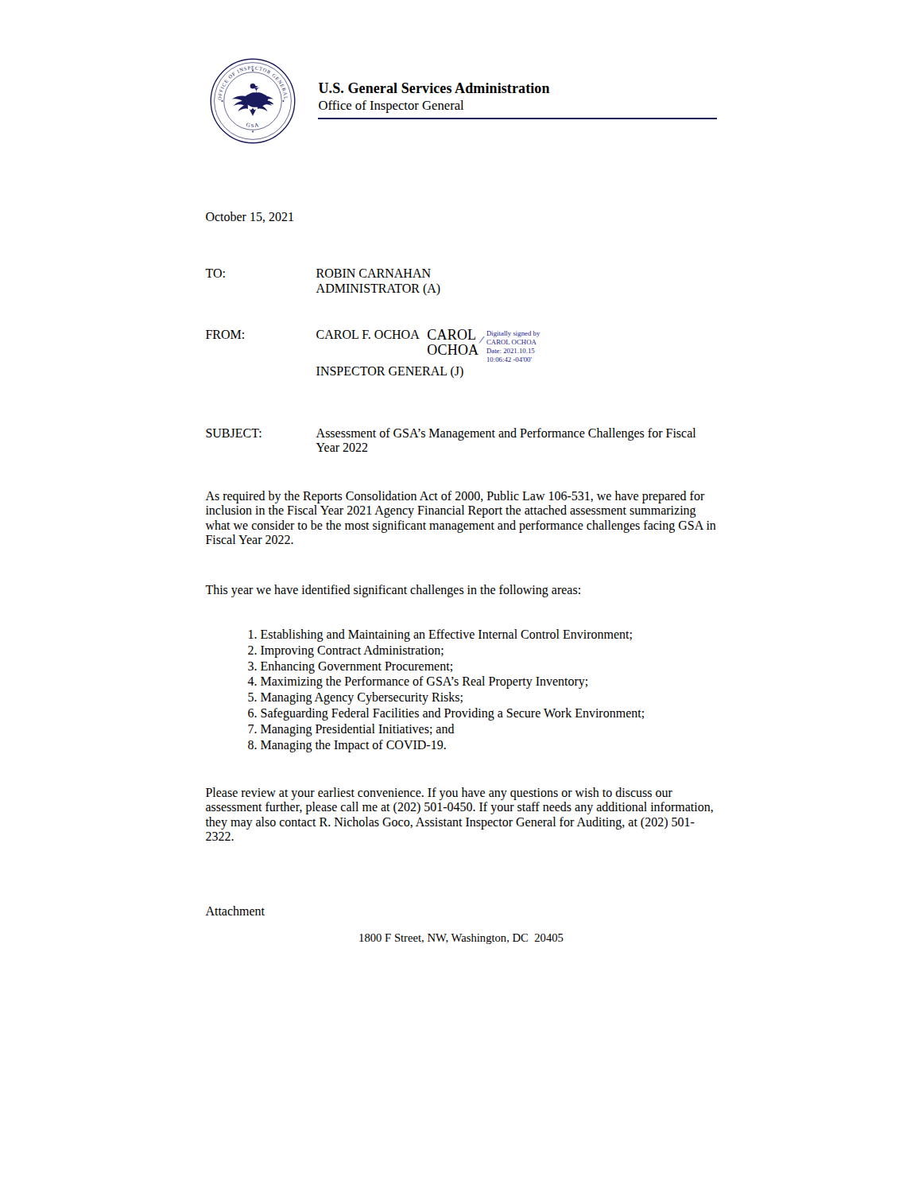OFFICE OF INSPECTOR GENERAL GSA
U.S. General Services Administration
Office of Inspector General
October 15, 2021
TO:
ROBIN CARNAHAN ADMINISTRATOR (A)
FROM:
CAROL F. OCHOA CAROL
OCHOA / Digitally signed by
CAROL OCHOA
Date: 2021.10.15
10:06:42 -04'00' INSPECTOR GENERAL (J)
SUBJECT:
Assessment of GSA’s Management and Performance Challenges for Fiscal Year 2022
As required by the Reports Consolidation Act of 2000, Public Law 106-531, we have prepared for inclusion in the Fiscal Year 2021 Agency Financial Report the attached assessment summarizing what we consider to be the most significant management and performance challenges facing GSA in Fiscal Year 2022.
This year we have identified significant challenges in the following areas:
Establishing and Maintaining an Effective Internal Control Environment;
Improving Contract Administration;
Enhancing Government Procurement;
Maximizing the Performance of GSA’s Real Property Inventory;
Managing Agency Cybersecurity Risks;
Safeguarding Federal Facilities and Providing a Secure Work Environment;
Managing Presidential Initiatives; and
Managing the Impact of COVID-19.
Please review at your earliest convenience. If you have any questions or wish to discuss our assessment further, please call me at (202) 501-0450. If your staff needs any additional information, they may also contact R. Nicholas Goco, Assistant Inspector General for Auditing, at (202) 501-2322.
Attachment
1800 F Street, NW, Washington, DC 20405